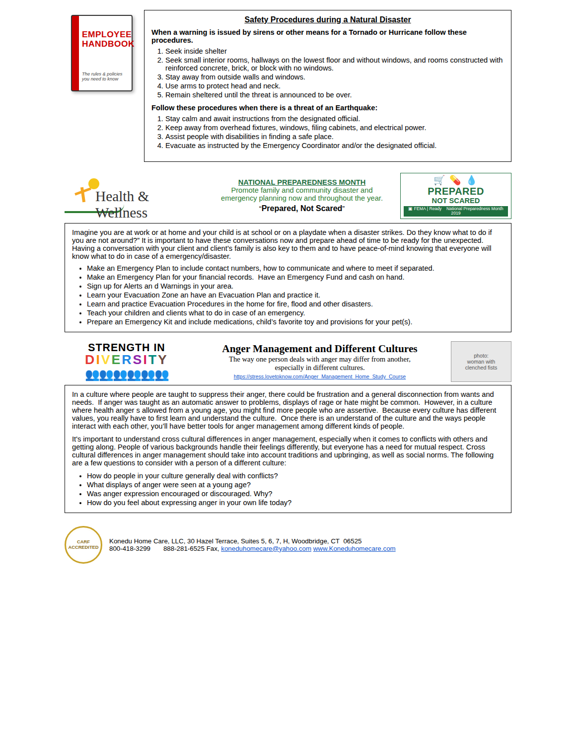EMPLOYEE
HANDBOOK
The rules & policies
you need to know
Safety Procedures during a Natural Disaster
When a warning is issued by sirens or other means for a Tornado or Hurricane follow these procedures.
Seek inside shelter
Seek small interior rooms, hallways on the lowest floor and without windows, and rooms constructed with reinforced concrete, brick, or block with no windows.
Stay away from outside walls and windows.
Use arms to protect head and neck.
Remain sheltered until the threat is announced to be over.
Follow these procedures when there is a threat of an Earthquake:
Stay calm and await instructions from the designated official.
Keep away from overhead fixtures, windows, filing cabinets, and electrical power.
Assist people with disabilities in finding a safe place.
Evacuate as instructed by the Emergency Coordinator and/or the designated official.
Health & Wellness
NATIONAL PREPAREDNESS MONTH
Promote family and community disaster and
emergency planning now and throughout the year.
“Prepared, Not Scared”
🛒 💊 💧
PREPARED
NOT SCARED
▣ FEMA | Ready National Preparedness Month 2019
Imagine you are at work or at home and your child is at school or on a playdate when a disaster strikes. Do they know what to do if you are not around?” It is important to have these conversations now and prepare ahead of time to be ready for the unexpected. Having a conversation with your client and client’s family is also key to them and to have peace-of-mind knowing that everyone will know what to do in case of a emergency/disaster.
Make an Emergency Plan to include contact numbers, how to communicate and where to meet if separated.
Make an Emergency Plan for your financial records. Have an Emergency Fund and cash on hand.
Sign up for Alerts an d Warnings in your area.
Learn your Evacuation Zone an have an Evacuation Plan and practice it.
Learn and practice Evacuation Procedures in the home for fire, flood and other disasters.
Teach your children and clients what to do in case of an emergency.
Prepare an Emergency Kit and include medications, child’s favorite toy and provisions for your pet(s).
STRENGTH IN
DIVERSITY
👥👥👥👥👥👥
Anger Management and Different Cultures
The way one person deals with anger may differ from another,
especially in different cultures.
https://stress.lovetoknow.com/Anger_Management_Home_Study_Course
photo:
woman with
clenched fists
In a culture where people are taught to suppress their anger, there could be frustration and a general disconnection from wants and needs. If anger was taught as an automatic answer to problems, displays of rage or hate might be common. However, in a culture where health anger s allowed from a young age, you might find more people who are assertive. Because every culture has different values, you really have to first learn and understand the culture. Once there is an understand of the culture and the ways people interact with each other, you’ll have better tools for anger management among different kinds of people.
It's important to understand cross cultural differences in anger management, especially when it comes to conflicts with others and getting along. People of various backgrounds handle their feelings differently, but everyone has a need for mutual respect. Cross cultural differences in anger management should take into account traditions and upbringing, as well as social norms. The following are a few questions to consider with a person of a different culture:
How do people in your culture generally deal with conflicts?
What displays of anger were seen at a young age?
Was anger expression encouraged or discouraged. Why?
How do you feel about expressing anger in your own life today?
CARF
ACCREDITED
Konedu Home Care, LLC, 30 Hazel Terrace, Suites 5, 6, 7, H, Woodbridge, CT 06525
800-418-3299 888-281-6525 Fax, koneduhomecare@yahoo.com www.Koneduhomecare.com